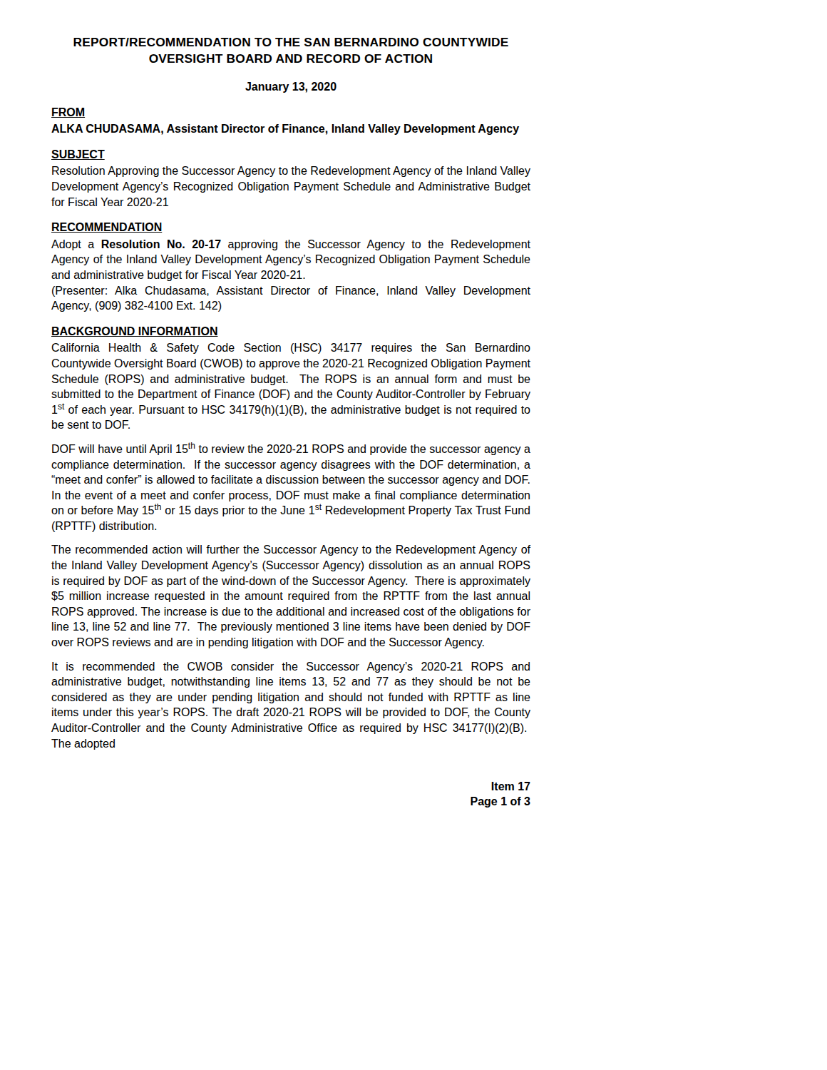REPORT/RECOMMENDATION TO THE SAN BERNARDINO COUNTYWIDE
OVERSIGHT BOARD AND RECORD OF ACTION
January 13, 2020
FROM
ALKA CHUDASAMA, Assistant Director of Finance, Inland Valley Development Agency
SUBJECT
Resolution Approving the Successor Agency to the Redevelopment Agency of the Inland Valley Development Agency’s Recognized Obligation Payment Schedule and Administrative Budget for Fiscal Year 2020-21
RECOMMENDATION
Adopt a Resolution No. 20-17 approving the Successor Agency to the Redevelopment Agency of the Inland Valley Development Agency’s Recognized Obligation Payment Schedule and administrative budget for Fiscal Year 2020-21.
(Presenter: Alka Chudasama, Assistant Director of Finance, Inland Valley Development Agency, (909) 382-4100 Ext. 142)
BACKGROUND INFORMATION
California Health & Safety Code Section (HSC) 34177 requires the San Bernardino Countywide Oversight Board (CWOB) to approve the 2020-21 Recognized Obligation Payment Schedule (ROPS) and administrative budget. The ROPS is an annual form and must be submitted to the Department of Finance (DOF) and the County Auditor-Controller by February 1st of each year. Pursuant to HSC 34179(h)(1)(B), the administrative budget is not required to be sent to DOF.
DOF will have until April 15th to review the 2020-21 ROPS and provide the successor agency a compliance determination. If the successor agency disagrees with the DOF determination, a “meet and confer” is allowed to facilitate a discussion between the successor agency and DOF. In the event of a meet and confer process, DOF must make a final compliance determination on or before May 15th or 15 days prior to the June 1st Redevelopment Property Tax Trust Fund (RPTTF) distribution.
The recommended action will further the Successor Agency to the Redevelopment Agency of the Inland Valley Development Agency’s (Successor Agency) dissolution as an annual ROPS is required by DOF as part of the wind-down of the Successor Agency. There is approximately $5 million increase requested in the amount required from the RPTTF from the last annual ROPS approved. The increase is due to the additional and increased cost of the obligations for line 13, line 52 and line 77. The previously mentioned 3 line items have been denied by DOF over ROPS reviews and are in pending litigation with DOF and the Successor Agency.
It is recommended the CWOB consider the Successor Agency’s 2020-21 ROPS and administrative budget, notwithstanding line items 13, 52 and 77 as they should be not be considered as they are under pending litigation and should not funded with RPTTF as line items under this year’s ROPS. The draft 2020-21 ROPS will be provided to DOF, the County Auditor-Controller and the County Administrative Office as required by HSC 34177(I)(2)(B). The adopted
Item 17
Page 1 of 3